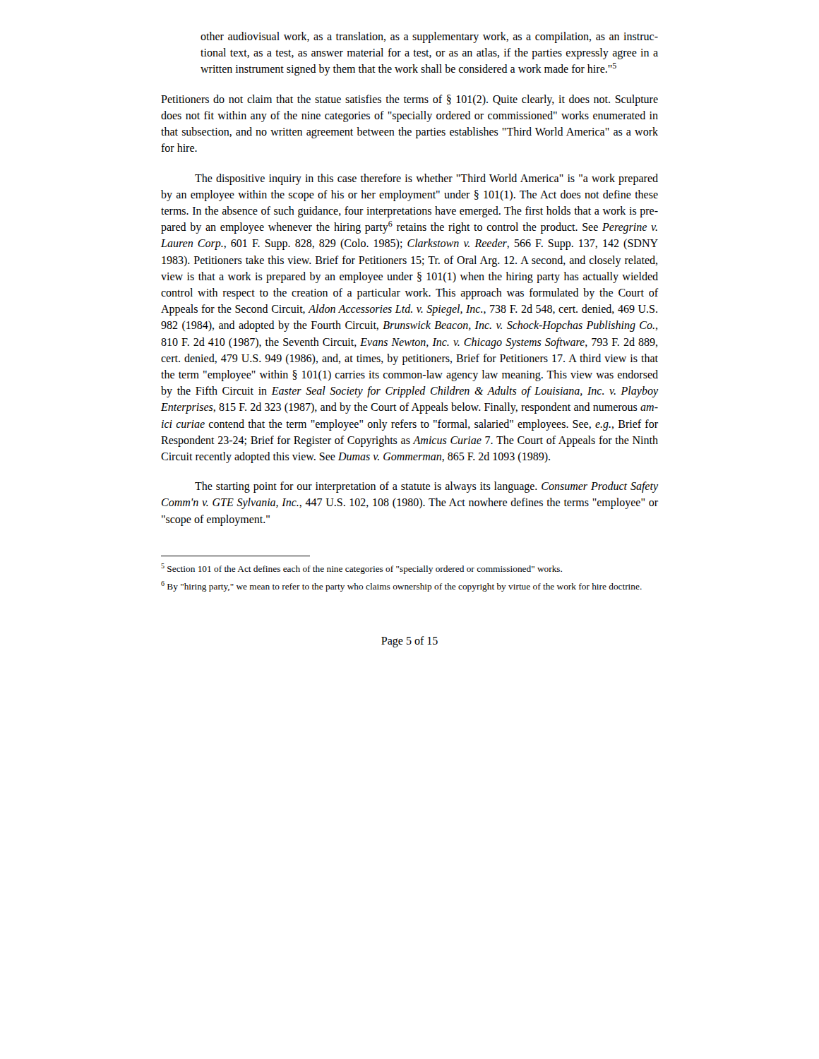other audiovisual work, as a translation, as a supplementary work, as a compilation, as an instructional text, as a test, as answer material for a test, or as an atlas, if the parties expressly agree in a written instrument signed by them that the work shall be considered a work made for hire."5
Petitioners do not claim that the statue satisfies the terms of § 101(2). Quite clearly, it does not. Sculpture does not fit within any of the nine categories of "specially ordered or commissioned" works enumerated in that subsection, and no written agreement between the parties establishes "Third World America" as a work for hire.
The dispositive inquiry in this case therefore is whether "Third World America" is "a work prepared by an employee within the scope of his or her employment" under § 101(1). The Act does not define these terms. In the absence of such guidance, four interpretations have emerged. The first holds that a work is prepared by an employee whenever the hiring party6 retains the right to control the product. See Peregrine v. Lauren Corp., 601 F. Supp. 828, 829 (Colo. 1985); Clarkstown v. Reeder, 566 F. Supp. 137, 142 (SDNY 1983). Petitioners take this view. Brief for Petitioners 15; Tr. of Oral Arg. 12. A second, and closely related, view is that a work is prepared by an employee under § 101(1) when the hiring party has actually wielded control with respect to the creation of a particular work. This approach was formulated by the Court of Appeals for the Second Circuit, Aldon Accessories Ltd. v. Spiegel, Inc., 738 F. 2d 548, cert. denied, 469 U.S. 982 (1984), and adopted by the Fourth Circuit, Brunswick Beacon, Inc. v. Schock-Hopchas Publishing Co., 810 F. 2d 410 (1987), the Seventh Circuit, Evans Newton, Inc. v. Chicago Systems Software, 793 F. 2d 889, cert. denied, 479 U.S. 949 (1986), and, at times, by petitioners, Brief for Petitioners 17. A third view is that the term "employee" within § 101(1) carries its common-law agency law meaning. This view was endorsed by the Fifth Circuit in Easter Seal Society for Crippled Children & Adults of Louisiana, Inc. v. Playboy Enterprises, 815 F. 2d 323 (1987), and by the Court of Appeals below. Finally, respondent and numerous amici curiae contend that the term "employee" only refers to "formal, salaried" employees. See, e.g., Brief for Respondent 23-24; Brief for Register of Copyrights as Amicus Curiae 7. The Court of Appeals for the Ninth Circuit recently adopted this view. See Dumas v. Gommerman, 865 F. 2d 1093 (1989).
The starting point for our interpretation of a statute is always its language. Consumer Product Safety Comm'n v. GTE Sylvania, Inc., 447 U.S. 102, 108 (1980). The Act nowhere defines the terms "employee" or "scope of employment."
5 Section 101 of the Act defines each of the nine categories of "specially ordered or commissioned" works.
6 By "hiring party," we mean to refer to the party who claims ownership of the copyright by virtue of the work for hire doctrine.
Page 5 of 15